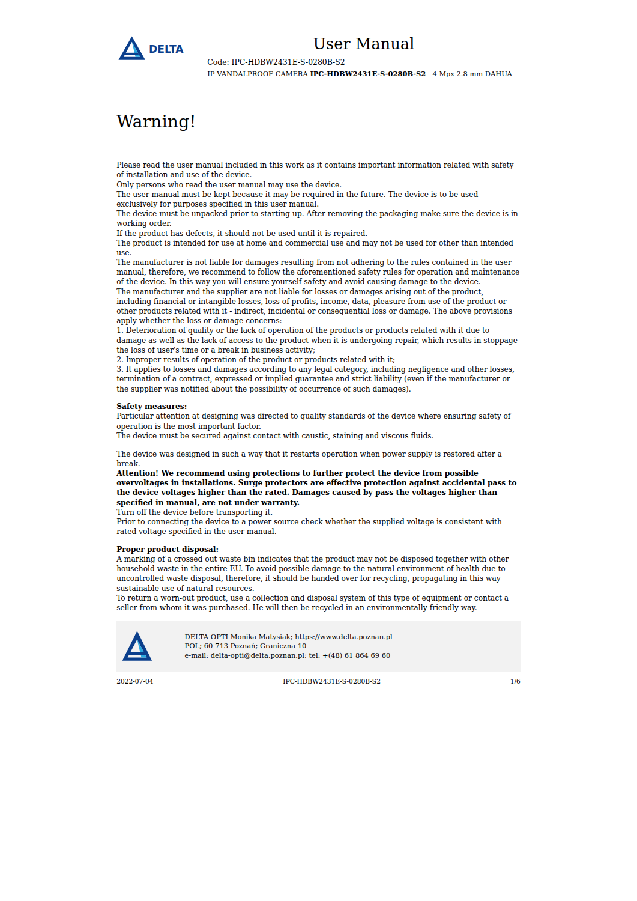DELTA
User Manual
Code: IPC-HDBW2431E-S-0280B-S2
IP VANDALPROOF CAMERA IPC-HDBW2431E-S-0280B-S2 - 4 Mpx 2.8 mm DAHUA
Warning!
Please read the user manual included in this work as it contains important information related with safety of installation and use of the device.
Only persons who read the user manual may use the device.
The user manual must be kept because it may be required in the future. The device is to be used exclusively for purposes specified in this user manual.
The device must be unpacked prior to starting-up. After removing the packaging make sure the device is in working order.
If the product has defects, it should not be used until it is repaired.
The product is intended for use at home and commercial use and may not be used for other than intended use.
The manufacturer is not liable for damages resulting from not adhering to the rules contained in the user manual, therefore, we recommend to follow the aforementioned safety rules for operation and maintenance of the device. In this way you will ensure yourself safety and avoid causing damage to the device.
The manufacturer and the supplier are not liable for losses or damages arising out of the product, including financial or intangible losses, loss of profits, income, data, pleasure from use of the product or other products related with it - indirect, incidental or consequential loss or damage. The above provisions apply whether the loss or damage concerns:
1. Deterioration of quality or the lack of operation of the products or products related with it due to damage as well as the lack of access to the product when it is undergoing repair, which results in stoppage the loss of user's time or a break in business activity;
2. Improper results of operation of the product or products related with it;
3. It applies to losses and damages according to any legal category, including negligence and other losses, termination of a contract, expressed or implied guarantee and strict liability (even if the manufacturer or the supplier was notified about the possibility of occurrence of such damages).
Safety measures:
Particular attention at designing was directed to quality standards of the device where ensuring safety of operation is the most important factor.
The device must be secured against contact with caustic, staining and viscous fluids.
The device was designed in such a way that it restarts operation when power supply is restored after a break.
Attention! We recommend using protections to further protect the device from possible overvoltages in installations. Surge protectors are effective protection against accidental pass to the device voltages higher than the rated. Damages caused by pass the voltages higher than specified in manual, are not under warranty.
Turn off the device before transporting it.
Prior to connecting the device to a power source check whether the supplied voltage is consistent with rated voltage specified in the user manual.
Proper product disposal:
A marking of a crossed out waste bin indicates that the product may not be disposed together with other household waste in the entire EU. To avoid possible damage to the natural environment of health due to uncontrolled waste disposal, therefore, it should be handed over for recycling, propagating in this way sustainable use of natural resources.
To return a worn-out product, use a collection and disposal system of this type of equipment or contact a seller from whom it was purchased. He will then be recycled in an environmentally-friendly way.
DELTA-OPTI Monika Matysiak; https://www.delta.poznan.pl
POL; 60-713 Poznań; Graniczna 10
e-mail: delta-opti@delta.poznan.pl; tel: +(48) 61 864 69 60
2022-07-04
IPC-HDBW2431E-S-0280B-S2
1/6